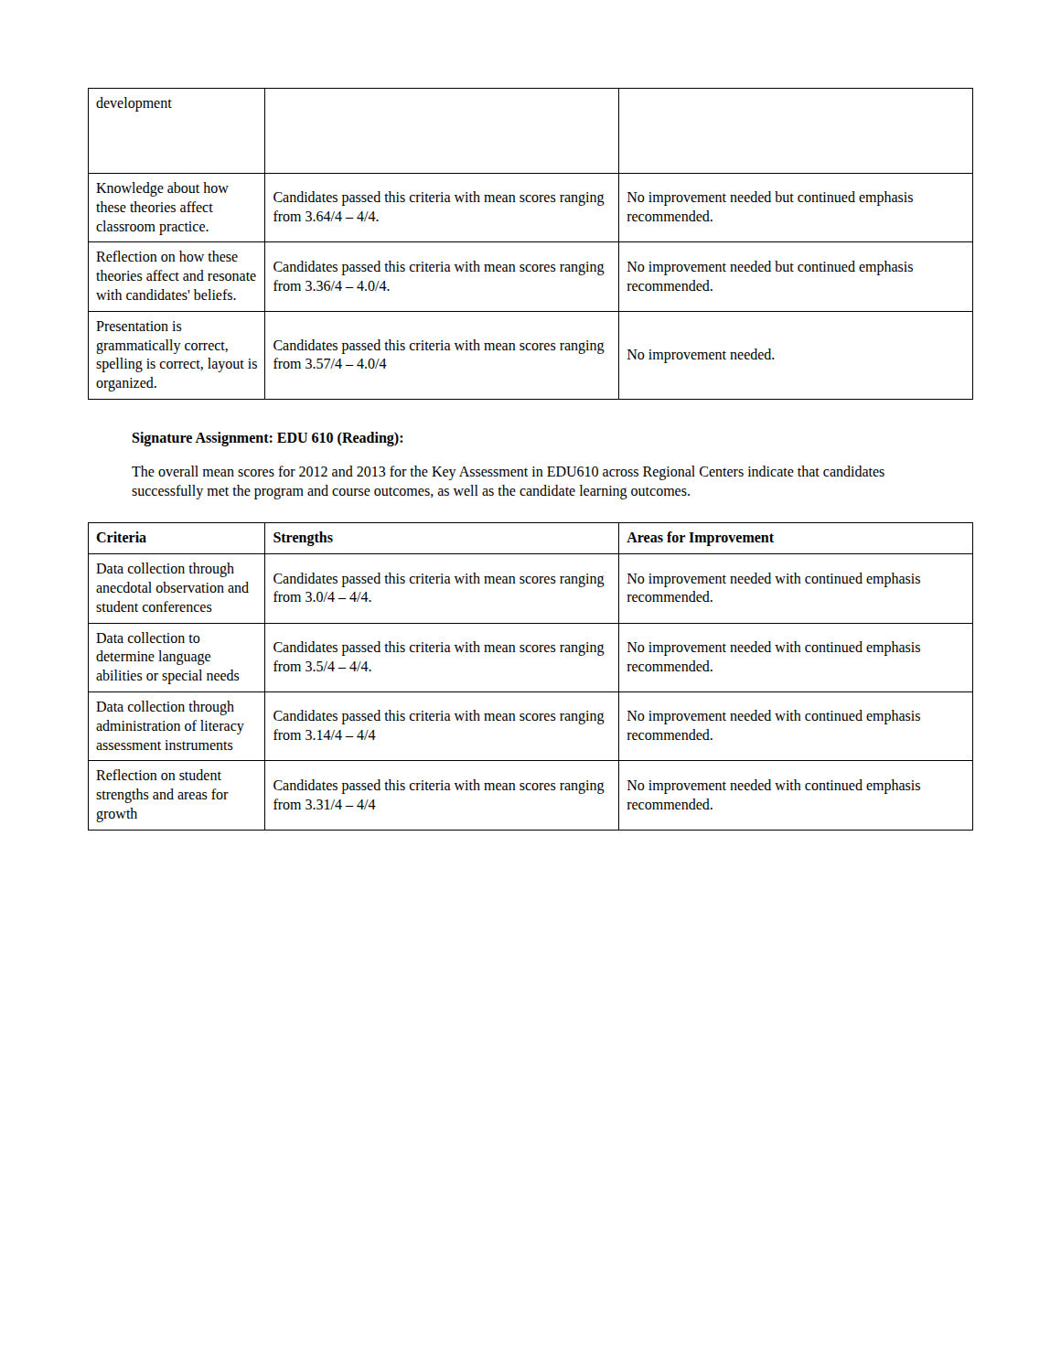| development | | |
| Knowledge about how these theories affect classroom practice. | Candidates passed this criteria with mean scores ranging from 3.64/4 – 4/4. | No improvement needed but continued emphasis recommended. |
| Reflection on how these theories affect and resonate with candidates' beliefs. | Candidates passed this criteria with mean scores ranging from 3.36/4 – 4.0/4. | No improvement needed but continued emphasis recommended. |
| Presentation is grammatically correct, spelling is correct, layout is organized. | Candidates passed this criteria with mean scores ranging from 3.57/4 – 4.0/4 | No improvement needed. |
Signature Assignment: EDU 610 (Reading):
The overall mean scores for 2012 and 2013 for the Key Assessment in EDU610 across Regional Centers indicate that candidates successfully met the program and course outcomes, as well as the candidate learning outcomes.
| Criteria | Strengths | Areas for Improvement |
| --- | --- | --- |
| Data collection through anecdotal observation and student conferences | Candidates passed this criteria with mean scores ranging from 3.0/4 – 4/4. | No improvement needed with continued emphasis recommended. |
| Data collection to determine language abilities or special needs | Candidates passed this criteria with mean scores ranging from 3.5/4 – 4/4. | No improvement needed with continued emphasis recommended. |
| Data collection through administration of literacy assessment instruments | Candidates passed this criteria with mean scores ranging from 3.14/4 – 4/4 | No improvement needed with continued emphasis recommended. |
| Reflection on student strengths and areas for growth | Candidates passed this criteria with mean scores ranging from 3.31/4 – 4/4 | No improvement needed with continued emphasis recommended. |